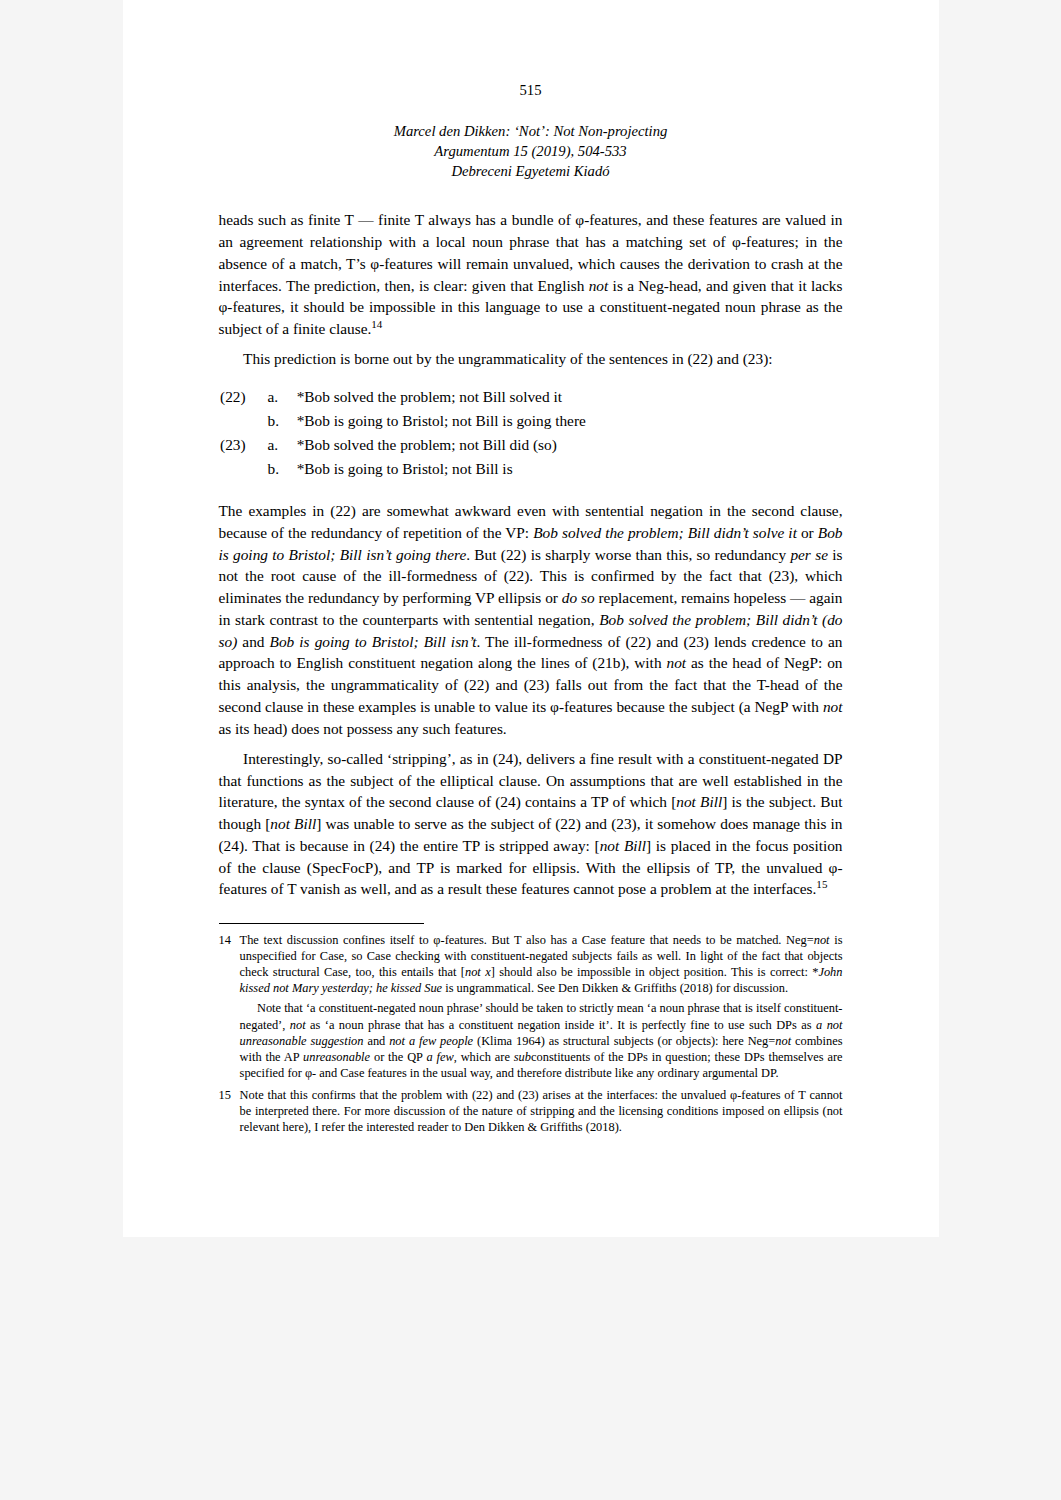515
Marcel den Dikken: ‘Not’: Not Non-projecting
Argumentum 15 (2019), 504-533
Debreceni Egyetemi Kiadó
heads such as finite T — finite T always has a bundle of φ-features, and these features are valued in an agreement relationship with a local noun phrase that has a matching set of φ-features; in the absence of a match, T’s φ-features will remain unvalued, which causes the derivation to crash at the interfaces. The prediction, then, is clear: given that English not is a Neg-head, and given that it lacks φ-features, it should be impossible in this language to use a constituent-negated noun phrase as the subject of a finite clause.14
This prediction is borne out by the ungrammaticality of the sentences in (22) and (23):
| (22) | a. | *Bob solved the problem; not Bill solved it |
| | b. | *Bob is going to Bristol; not Bill is going there |
| (23) | a. | *Bob solved the problem; not Bill did (so) |
| | b. | *Bob is going to Bristol; not Bill is |
The examples in (22) are somewhat awkward even with sentential negation in the second clause, because of the redundancy of repetition of the VP: Bob solved the problem; Bill didn’t solve it or Bob is going to Bristol; Bill isn’t going there. But (22) is sharply worse than this, so redundancy per se is not the root cause of the ill-formedness of (22). This is confirmed by the fact that (23), which eliminates the redundancy by performing VP ellipsis or do so replacement, remains hopeless — again in stark contrast to the counterparts with sentential negation, Bob solved the problem; Bill didn’t (do so) and Bob is going to Bristol; Bill isn’t. The ill-formedness of (22) and (23) lends credence to an approach to English constituent negation along the lines of (21b), with not as the head of NegP: on this analysis, the ungrammaticality of (22) and (23) falls out from the fact that the T-head of the second clause in these examples is unable to value its φ-features because the subject (a NegP with not as its head) does not possess any such features.
Interestingly, so-called ‘stripping’, as in (24), delivers a fine result with a constituent-negated DP that functions as the subject of the elliptical clause. On assumptions that are well established in the literature, the syntax of the second clause of (24) contains a TP of which [not Bill] is the subject. But though [not Bill] was unable to serve as the subject of (22) and (23), it somehow does manage this in (24). That is because in (24) the entire TP is stripped away: [not Bill] is placed in the focus position of the clause (SpecFocP), and TP is marked for ellipsis. With the ellipsis of TP, the unvalued φ-features of T vanish as well, and as a result these features cannot pose a problem at the interfaces.15
14
The text discussion confines itself to φ-features. But T also has a Case feature that needs to be matched. Neg=not is unspecified for Case, so Case checking with constituent-negated subjects fails as well. In light of the fact that objects check structural Case, too, this entails that [not x] should also be impossible in object position. This is correct: *John kissed not Mary yesterday; he kissed Sue is ungrammatical. See Den Dikken & Griffiths (2018) for discussion.
Note that ‘a constituent-negated noun phrase’ should be taken to strictly mean ‘a noun phrase that is itself constituent-negated’, not as ‘a noun phrase that has a constituent negation inside it’. It is perfectly fine to use such DPs as a not unreasonable suggestion and not a few people (Klima 1964) as structural subjects (or objects): here Neg=not combines with the AP unreasonable or the QP a few, which are subconstituents of the DPs in question; these DPs themselves are specified for φ- and Case features in the usual way, and therefore distribute like any ordinary argumental DP.
15
Note that this confirms that the problem with (22) and (23) arises at the interfaces: the unvalued φ-features of T cannot be interpreted there. For more discussion of the nature of stripping and the licensing conditions imposed on ellipsis (not relevant here), I refer the interested reader to Den Dikken & Griffiths (2018).